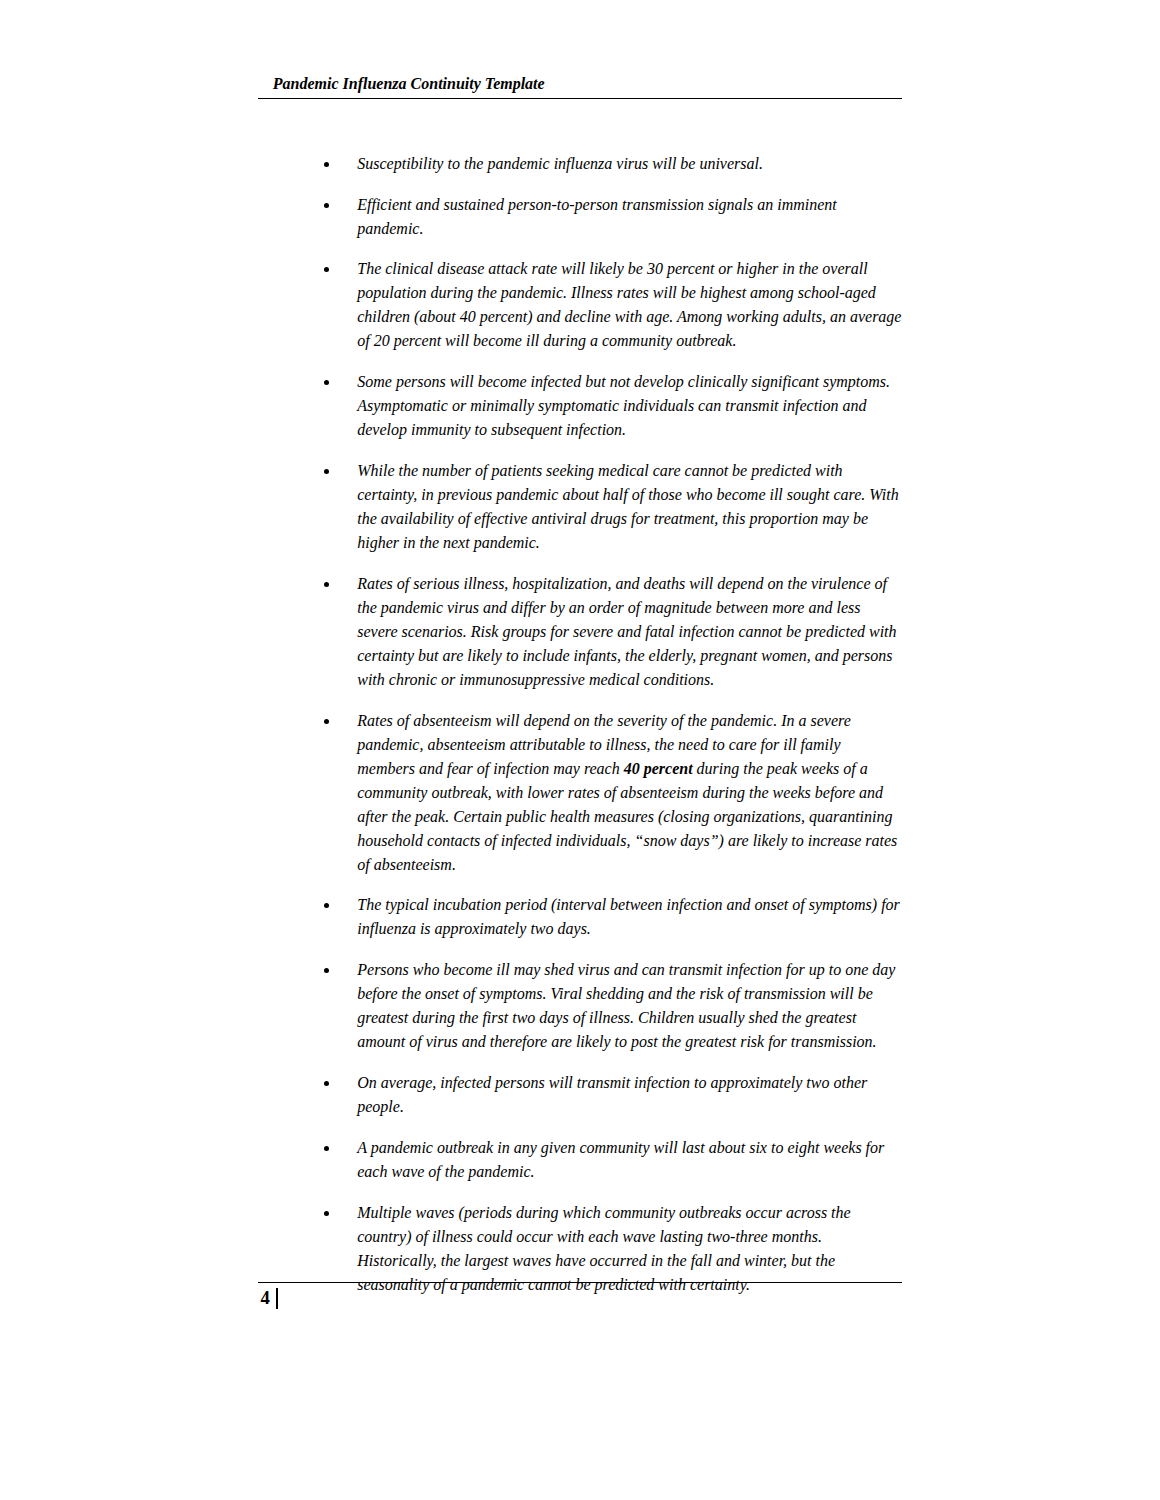Pandemic Influenza Continuity Template
Susceptibility to the pandemic influenza virus will be universal.
Efficient and sustained person-to-person transmission signals an imminent pandemic.
The clinical disease attack rate will likely be 30 percent or higher in the overall population during the pandemic. Illness rates will be highest among school-aged children (about 40 percent) and decline with age. Among working adults, an average of 20 percent will become ill during a community outbreak.
Some persons will become infected but not develop clinically significant symptoms. Asymptomatic or minimally symptomatic individuals can transmit infection and develop immunity to subsequent infection.
While the number of patients seeking medical care cannot be predicted with certainty, in previous pandemic about half of those who become ill sought care. With the availability of effective antiviral drugs for treatment, this proportion may be higher in the next pandemic.
Rates of serious illness, hospitalization, and deaths will depend on the virulence of the pandemic virus and differ by an order of magnitude between more and less severe scenarios. Risk groups for severe and fatal infection cannot be predicted with certainty but are likely to include infants, the elderly, pregnant women, and persons with chronic or immunosuppressive medical conditions.
Rates of absenteeism will depend on the severity of the pandemic. In a severe pandemic, absenteeism attributable to illness, the need to care for ill family members and fear of infection may reach 40 percent during the peak weeks of a community outbreak, with lower rates of absenteeism during the weeks before and after the peak. Certain public health measures (closing organizations, quarantining household contacts of infected individuals, “snow days”) are likely to increase rates of absenteeism.
The typical incubation period (interval between infection and onset of symptoms) for influenza is approximately two days.
Persons who become ill may shed virus and can transmit infection for up to one day before the onset of symptoms. Viral shedding and the risk of transmission will be greatest during the first two days of illness. Children usually shed the greatest amount of virus and therefore are likely to post the greatest risk for transmission.
On average, infected persons will transmit infection to approximately two other people.
A pandemic outbreak in any given community will last about six to eight weeks for each wave of the pandemic.
Multiple waves (periods during which community outbreaks occur across the country) of illness could occur with each wave lasting two-three months. Historically, the largest waves have occurred in the fall and winter, but the seasonality of a pandemic cannot be predicted with certainty.
4